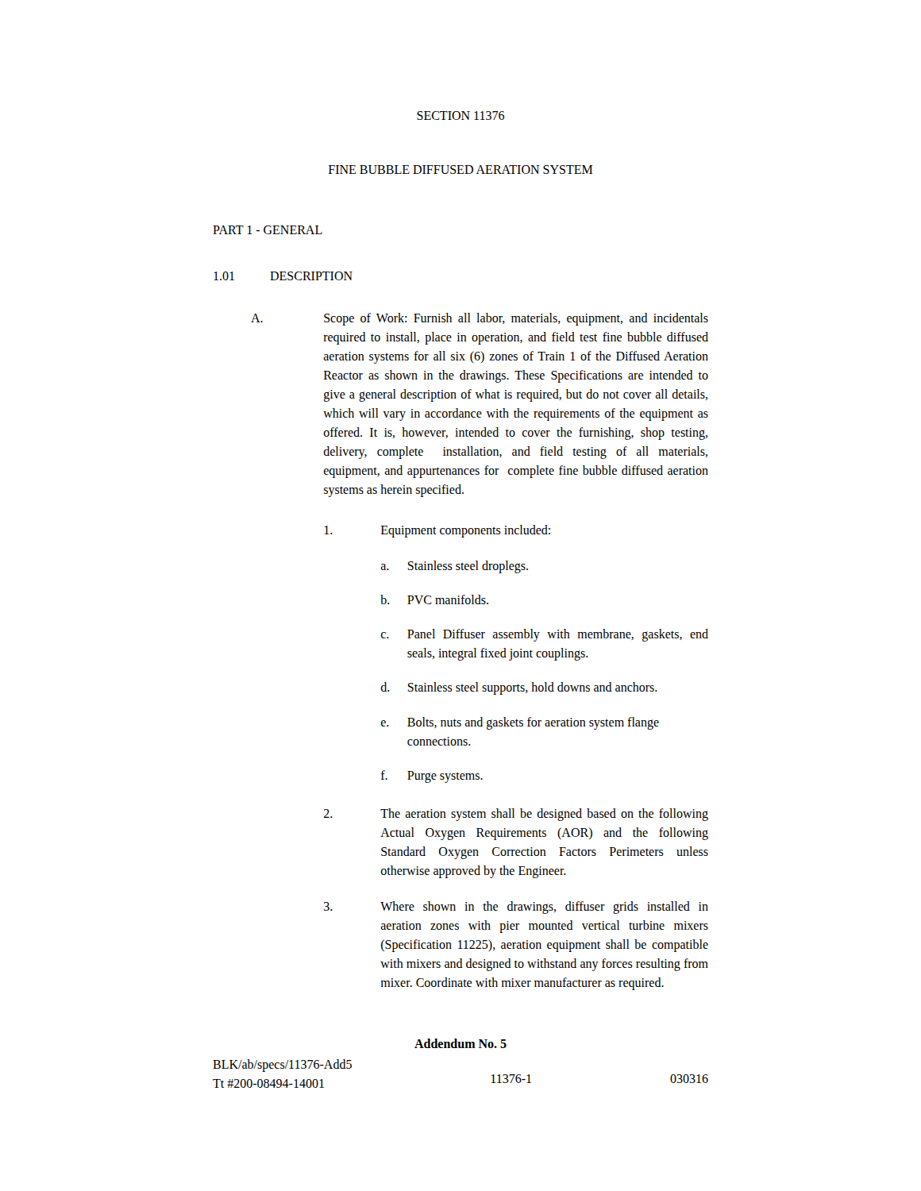SECTION 11376
FINE BUBBLE DIFFUSED AERATION SYSTEM
PART 1 - GENERAL
| 1.01 | DESCRIPTION |
| A. | Scope of Work: Furnish all labor, materials, equipment, and incidentals required to install, place in operation, and field test fine bubble diffused aeration systems for all six (6) zones of Train 1 of the Diffused Aeration Reactor as shown in the drawings. These Specifications are intended to give a general description of what is required, but do not cover all details, which will vary in accordance with the requirements of the equipment as offered. It is, however, intended to cover the furnishing, shop testing, delivery, complete installation, and field testing of all materials, equipment, and appurtenances for complete fine bubble diffused aeration systems as herein specified. |
| 1. | Equipment components included: |
| a. | Stainless steel droplegs. |
| b. | PVC manifolds. |
| c. | Panel Diffuser assembly with membrane, gaskets, end seals, integral fixed joint couplings. |
| d. | Stainless steel supports, hold downs and anchors. |
| e. | Bolts, nuts and gaskets for aeration system flange connections. |
| f. | Purge systems. |
| 2. | The aeration system shall be designed based on the following Actual Oxygen Requirements (AOR) and the following Standard Oxygen Correction Factors Perimeters unless otherwise approved by the Engineer. |
| 3. | Where shown in the drawings, diffuser grids installed in aeration zones with pier mounted vertical turbine mixers (Specification 11225), aeration equipment shall be compatible with mixers and designed to withstand any forces resulting from mixer. Coordinate with mixer manufacturer as required. |
Addendum No. 5
BLK/ab/specs/11376-Add5 Tt #200-08494-14001
11376-1
030316